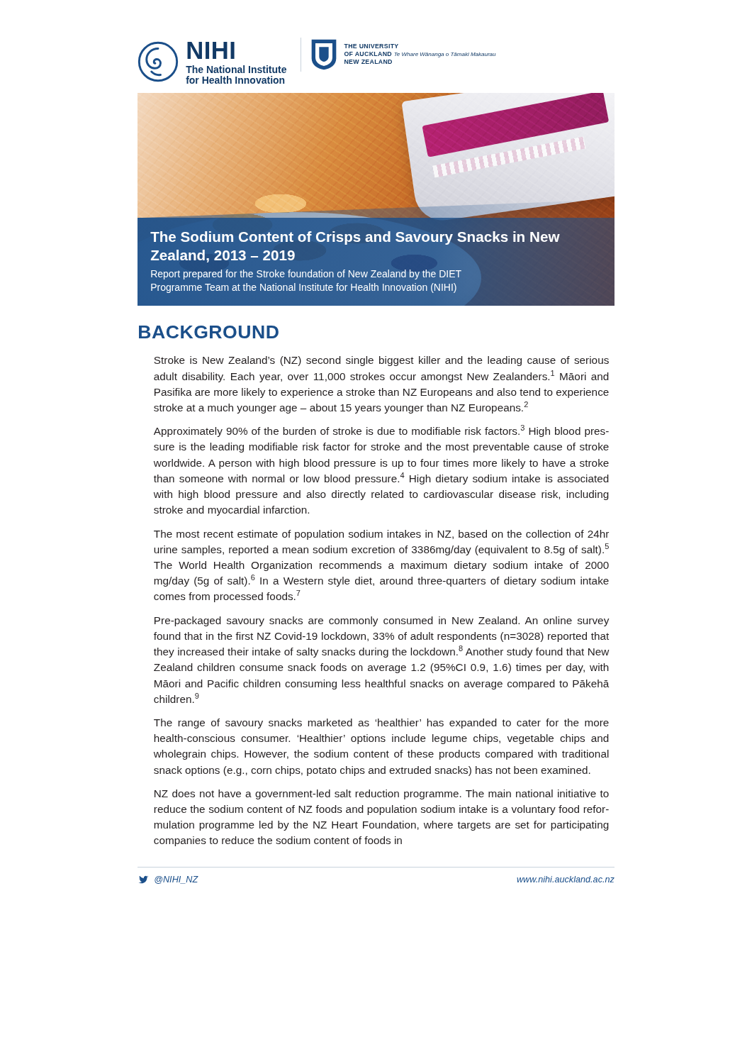NIHI The National Institute
for Health Innovation
THE UNIVERSITY
OF AUCKLAND Te Whare Wānanga o Tāmaki Makaurau
NEW ZEALAND
The Sodium Content of Crisps and Savoury Snacks in New Zealand, 2013 – 2019
Report prepared for the Stroke foundation of New Zealand by the DIET Programme Team at the National Institute for Health Innovation (NIHI)
BACKGROUND
Stroke is New Zealand’s (NZ) second single biggest killer and the leading cause of serious adult disability. Each year, over 11,000 strokes occur amongst New Zealanders.1 Māori and Pasifika are more likely to experience a stroke than NZ Europeans and also tend to experience stroke at a much younger age – about 15 years younger than NZ Europeans.2
Approximately 90% of the burden of stroke is due to modifiable risk factors.3 High blood pressure is the leading modifiable risk factor for stroke and the most preventable cause of stroke worldwide. A person with high blood pressure is up to four times more likely to have a stroke than someone with normal or low blood pressure.4 High dietary sodium intake is associated with high blood pressure and also directly related to cardiovascular disease risk, including stroke and myocardial infarction.
The most recent estimate of population sodium intakes in NZ, based on the collection of 24hr urine samples, reported a mean sodium excretion of 3386mg/day (equivalent to 8.5g of salt).5 The World Health Organization recommends a maximum dietary sodium intake of 2000 mg/day (5g of salt).6 In a Western style diet, around three-quarters of dietary sodium intake comes from processed foods.7
Pre-packaged savoury snacks are commonly consumed in New Zealand. An online survey found that in the first NZ Covid-19 lockdown, 33% of adult respondents (n=3028) reported that they increased their intake of salty snacks during the lockdown.8 Another study found that New Zealand children consume snack foods on average 1.2 (95%CI 0.9, 1.6) times per day, with Māori and Pacific children consuming less healthful snacks on average compared to Pākehā children.9
The range of savoury snacks marketed as ‘healthier’ has expanded to cater for the more health-conscious consumer. ‘Healthier’ options include legume chips, vegetable chips and wholegrain chips. However, the sodium content of these products compared with traditional snack options (e.g., corn chips, potato chips and extruded snacks) has not been examined.
NZ does not have a government-led salt reduction programme. The main national initiative to reduce the sodium content of NZ foods and population sodium intake is a voluntary food reformulation programme led by the NZ Heart Foundation, where targets are set for participating companies to reduce the sodium content of foods in
@NIHI_NZ
www.nihi.auckland.ac.nz